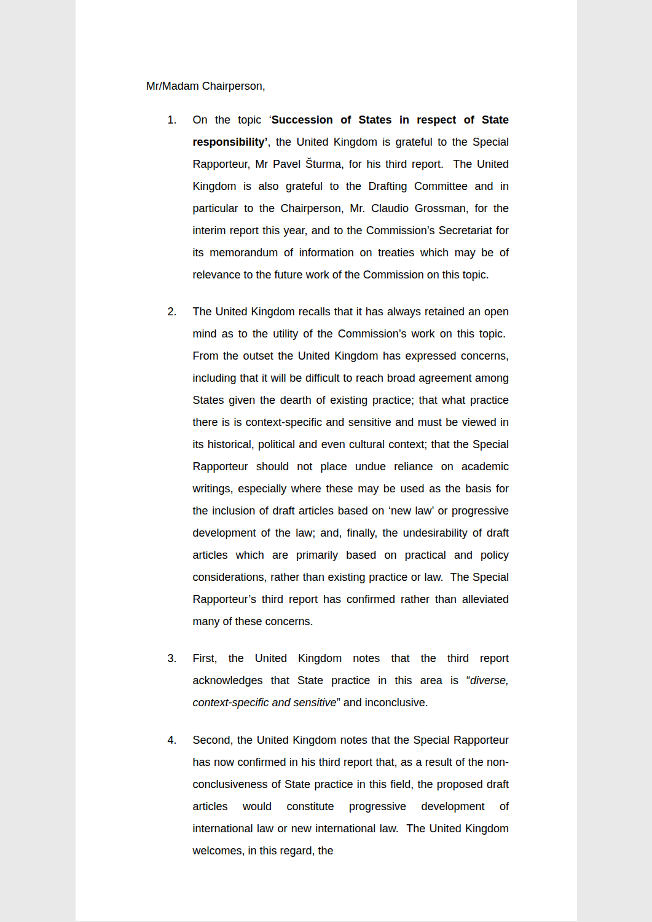Mr/Madam Chairperson,
On the topic ‘Succession of States in respect of State responsibility’, the United Kingdom is grateful to the Special Rapporteur, Mr Pavel Šturma, for his third report. The United Kingdom is also grateful to the Drafting Committee and in particular to the Chairperson, Mr. Claudio Grossman, for the interim report this year, and to the Commission’s Secretariat for its memorandum of information on treaties which may be of relevance to the future work of the Commission on this topic.
The United Kingdom recalls that it has always retained an open mind as to the utility of the Commission’s work on this topic. From the outset the United Kingdom has expressed concerns, including that it will be difficult to reach broad agreement among States given the dearth of existing practice; that what practice there is is context-specific and sensitive and must be viewed in its historical, political and even cultural context; that the Special Rapporteur should not place undue reliance on academic writings, especially where these may be used as the basis for the inclusion of draft articles based on ‘new law’ or progressive development of the law; and, finally, the undesirability of draft articles which are primarily based on practical and policy considerations, rather than existing practice or law. The Special Rapporteur’s third report has confirmed rather than alleviated many of these concerns.
First, the United Kingdom notes that the third report acknowledges that State practice in this area is “diverse, context-specific and sensitive” and inconclusive.
Second, the United Kingdom notes that the Special Rapporteur has now confirmed in his third report that, as a result of the non-conclusiveness of State practice in this field, the proposed draft articles would constitute progressive development of international law or new international law. The United Kingdom welcomes, in this regard, the